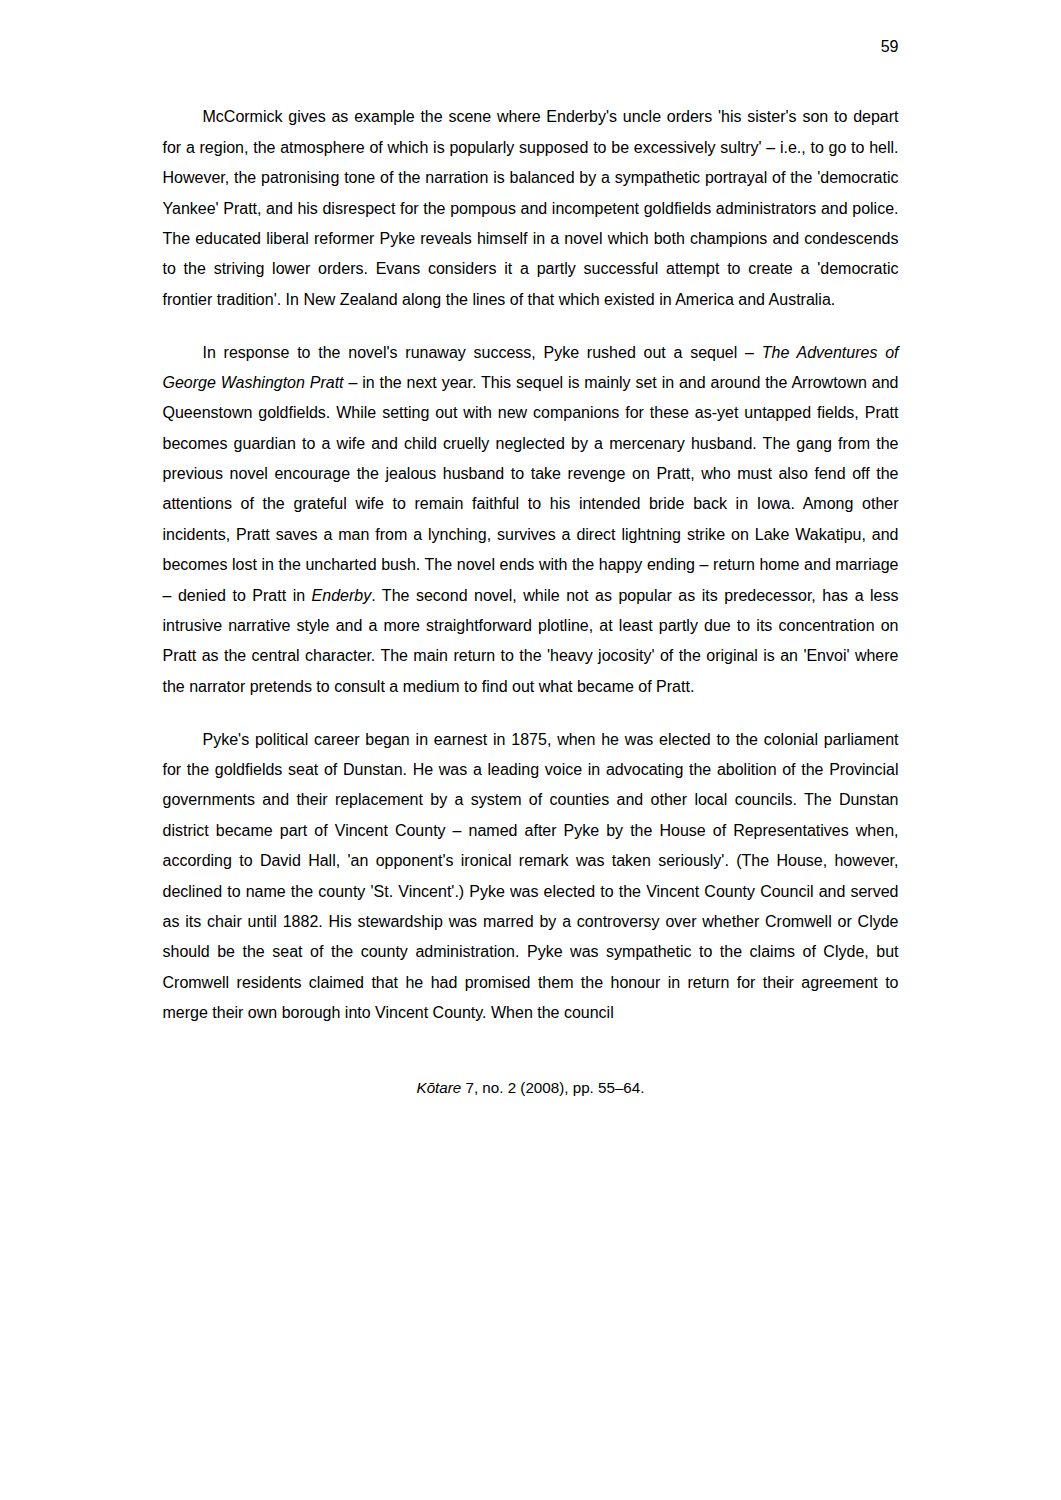59
McCormick gives as example the scene where Enderby's uncle orders 'his sister's son to depart for a region, the atmosphere of which is popularly supposed to be excessively sultry' – i.e., to go to hell. However, the patronising tone of the narration is balanced by a sympathetic portrayal of the 'democratic Yankee' Pratt, and his disrespect for the pompous and incompetent goldfields administrators and police. The educated liberal reformer Pyke reveals himself in a novel which both champions and condescends to the striving lower orders. Evans considers it a partly successful attempt to create a 'democratic frontier tradition'. In New Zealand along the lines of that which existed in America and Australia.
In response to the novel's runaway success, Pyke rushed out a sequel – The Adventures of George Washington Pratt – in the next year. This sequel is mainly set in and around the Arrowtown and Queenstown goldfields. While setting out with new companions for these as-yet untapped fields, Pratt becomes guardian to a wife and child cruelly neglected by a mercenary husband. The gang from the previous novel encourage the jealous husband to take revenge on Pratt, who must also fend off the attentions of the grateful wife to remain faithful to his intended bride back in Iowa. Among other incidents, Pratt saves a man from a lynching, survives a direct lightning strike on Lake Wakatipu, and becomes lost in the uncharted bush. The novel ends with the happy ending – return home and marriage – denied to Pratt in Enderby. The second novel, while not as popular as its predecessor, has a less intrusive narrative style and a more straightforward plotline, at least partly due to its concentration on Pratt as the central character. The main return to the 'heavy jocosity' of the original is an 'Envoi' where the narrator pretends to consult a medium to find out what became of Pratt.
Pyke's political career began in earnest in 1875, when he was elected to the colonial parliament for the goldfields seat of Dunstan. He was a leading voice in advocating the abolition of the Provincial governments and their replacement by a system of counties and other local councils. The Dunstan district became part of Vincent County – named after Pyke by the House of Representatives when, according to David Hall, 'an opponent's ironical remark was taken seriously'. (The House, however, declined to name the county 'St. Vincent'.) Pyke was elected to the Vincent County Council and served as its chair until 1882. His stewardship was marred by a controversy over whether Cromwell or Clyde should be the seat of the county administration. Pyke was sympathetic to the claims of Clyde, but Cromwell residents claimed that he had promised them the honour in return for their agreement to merge their own borough into Vincent County. When the council
Kōtare 7, no. 2 (2008), pp. 55–64.